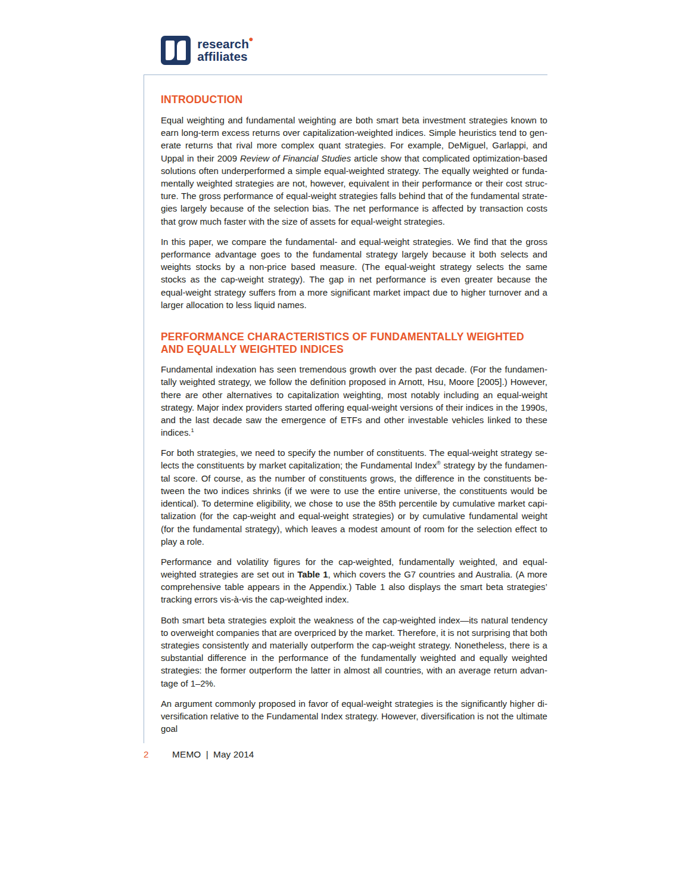research• affiliates
Introduction
Equal weighting and fundamental weighting are both smart beta investment strategies known to earn long-term excess returns over capitalization-weighted indices. Simple heuristics tend to generate returns that rival more complex quant strategies. For example, DeMiguel, Garlappi, and Uppal in their 2009 Review of Financial Studies article show that complicated optimization-based solutions often underperformed a simple equal-weighted strategy. The equally weighted or fundamentally weighted strategies are not, however, equivalent in their performance or their cost structure. The gross performance of equal-weight strategies falls behind that of the fundamental strategies largely because of the selection bias. The net performance is affected by transaction costs that grow much faster with the size of assets for equal-weight strategies.
In this paper, we compare the fundamental- and equal-weight strategies. We find that the gross performance advantage goes to the fundamental strategy largely because it both selects and weights stocks by a non-price based measure. (The equal-weight strategy selects the same stocks as the cap-weight strategy). The gap in net performance is even greater because the equal-weight strategy suffers from a more significant market impact due to higher turnover and a larger allocation to less liquid names.
Performance Characteristics of Fundamentally Weighted and Equally Weighted Indices
Fundamental indexation has seen tremendous growth over the past decade. (For the fundamentally weighted strategy, we follow the definition proposed in Arnott, Hsu, Moore [2005].) However, there are other alternatives to capitalization weighting, most notably including an equal-weight strategy. Major index providers started offering equal-weight versions of their indices in the 1990s, and the last decade saw the emergence of ETFs and other investable vehicles linked to these indices.1
For both strategies, we need to specify the number of constituents. The equal-weight strategy selects the constituents by market capitalization; the Fundamental Index® strategy by the fundamental score. Of course, as the number of constituents grows, the difference in the constituents between the two indices shrinks (if we were to use the entire universe, the constituents would be identical). To determine eligibility, we chose to use the 85th percentile by cumulative market capitalization (for the cap-weight and equal-weight strategies) or by cumulative fundamental weight (for the fundamental strategy), which leaves a modest amount of room for the selection effect to play a role.
Performance and volatility figures for the cap-weighted, fundamentally weighted, and equal-weighted strategies are set out in Table 1, which covers the G7 countries and Australia. (A more comprehensive table appears in the Appendix.) Table 1 also displays the smart beta strategies’ tracking errors vis-à-vis the cap-weighted index.
Both smart beta strategies exploit the weakness of the cap-weighted index—its natural tendency to overweight companies that are overpriced by the market. Therefore, it is not surprising that both strategies consistently and materially outperform the cap-weight strategy. Nonetheless, there is a substantial difference in the performance of the fundamentally weighted and equally weighted strategies: the former outperform the latter in almost all countries, with an average return advantage of 1–2%.
An argument commonly proposed in favor of equal-weight strategies is the significantly higher diversification relative to the Fundamental Index strategy. However, diversification is not the ultimate goal
2 MEMO | May 2014